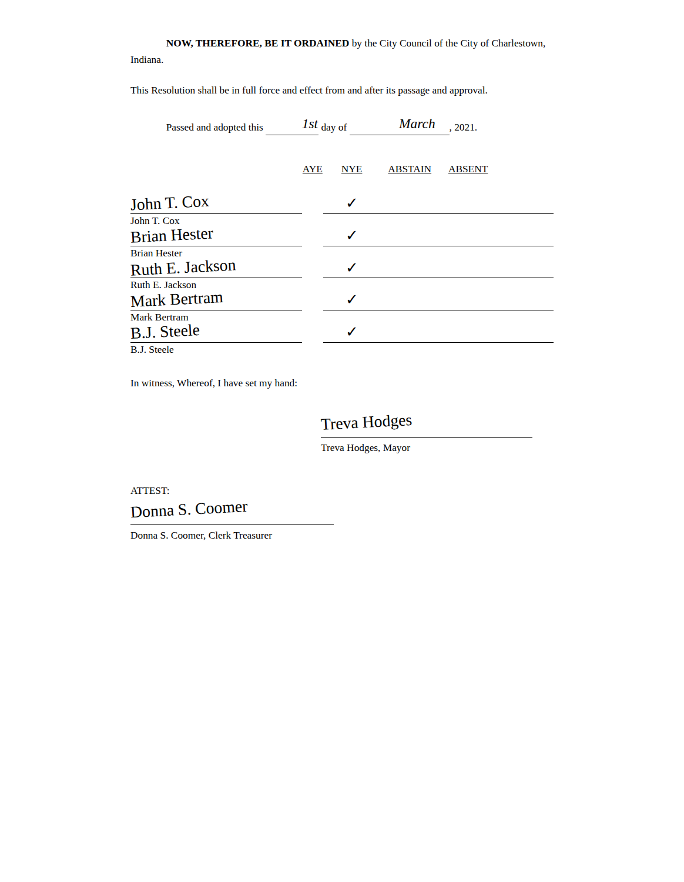NOW, THEREFORE, BE IT ORDAINED by the City Council of the City of Charlestown, Indiana.
This Resolution shall be in full force and effect from and after its passage and approval.
Passed and adopted this 1st day of March, 2021.
| | AYE | NYE | ABSTAIN | ABSENT |
| --- | --- | --- | --- | --- |
| John T. Cox John T. Cox | | ✓ | | | |
| Brian Hester Brian Hester | | ✓ | | | |
| Ruth E. Jackson Ruth E. Jackson | | ✓ | | | |
| Mark Bertram Mark Bertram | | ✓ | | | |
| B.J. Steele B.J. Steele | | ✓ | | | |
In witness, Whereof, I have set my hand:
Treva Hodges
Treva Hodges, Mayor
ATTEST:
Donna S. Coomer
Donna S. Coomer, Clerk Treasurer